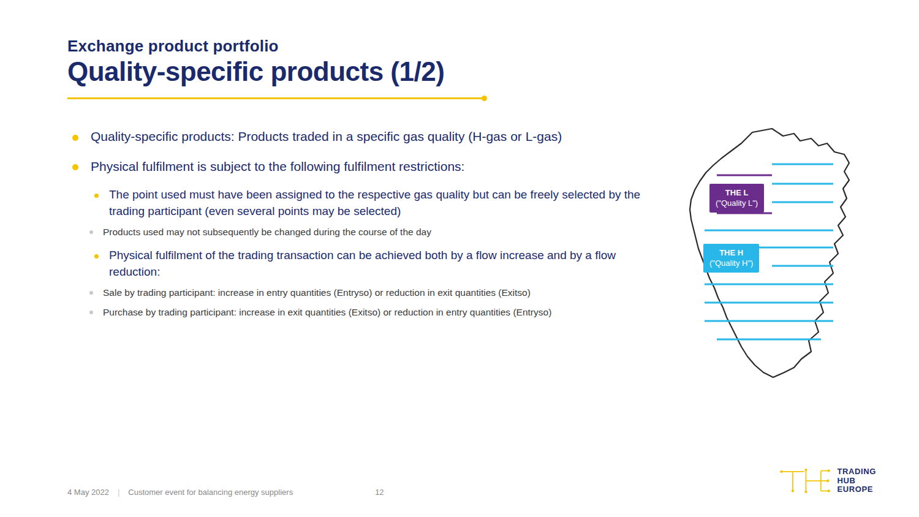Exchange product portfolio
Quality-specific products (1/2)
Quality-specific products: Products traded in a specific gas quality (H-gas or L-gas)
Physical fulfilment is subject to the following fulfilment restrictions:
The point used must have been assigned to the respective gas quality but can be freely selected by the trading participant (even several points may be selected)
Products used may not subsequently be changed during the course of the day
Physical fulfilment of the trading transaction can be achieved both by a flow increase and by a flow reduction:
Sale by trading participant: increase in entry quantities (Entryso) or reduction in exit quantities (Exitso)
Purchase by trading participant: increase in exit quantities (Exitso) or reduction in entry quantities (Entryso)
THE L ("Quality L")
THE H ("Quality H")
4 May 2022 | Customer event for balancing energy suppliers 12
TRADING HUB EUROPE